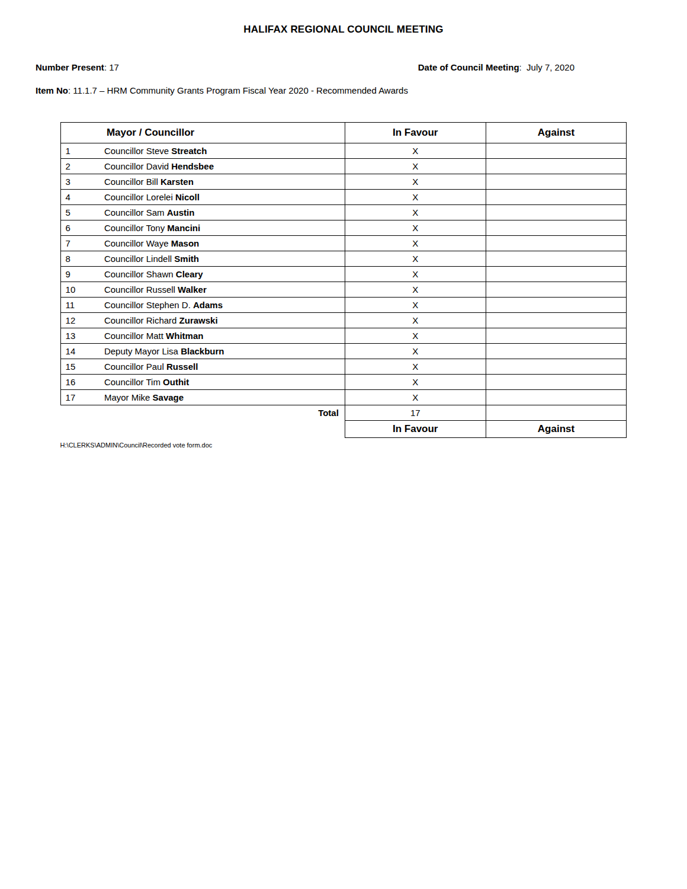HALIFAX REGIONAL COUNCIL MEETING
Number Present: 17
Date of Council Meeting: July 7, 2020
Item No: 11.1.7 – HRM Community Grants Program Fiscal Year 2020 - Recommended Awards
| | Mayor / Councillor | In Favour | Against |
| --- | --- | --- | --- |
| 1 | Councillor Steve Streatch | X | |
| 2 | Councillor David Hendsbee | X | |
| 3 | Councillor Bill Karsten | X | |
| 4 | Councillor Lorelei Nicoll | X | |
| 5 | Councillor Sam Austin | X | |
| 6 | Councillor Tony Mancini | X | |
| 7 | Councillor Waye Mason | X | |
| 8 | Councillor Lindell Smith | X | |
| 9 | Councillor Shawn Cleary | X | |
| 10 | Councillor Russell Walker | X | |
| 11 | Councillor Stephen D. Adams | X | |
| 12 | Councillor Richard Zurawski | X | |
| 13 | Councillor Matt Whitman | X | |
| 14 | Deputy Mayor Lisa Blackburn | X | |
| 15 | Councillor Paul Russell | X | |
| 16 | Councillor Tim Outhit | X | |
| 17 | Mayor Mike Savage | X | |
| | Total | 17 | |
| | | In Favour | Against |
H:\CLERKS\ADMIN\Council\Recorded vote form.doc